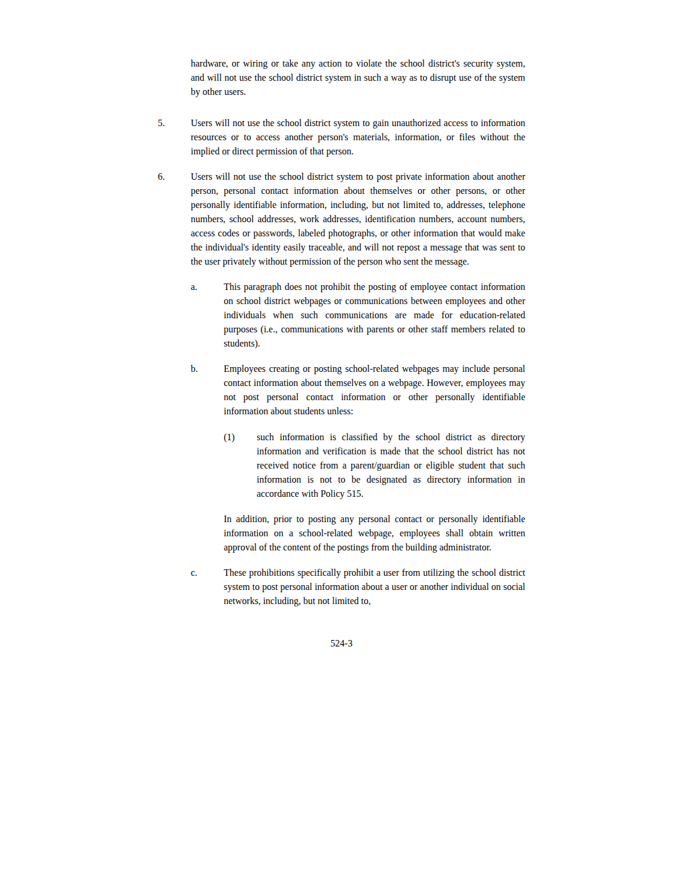hardware, or wiring or take any action to violate the school district's security system, and will not use the school district system in such a way as to disrupt use of the system by other users.
5.
Users will not use the school district system to gain unauthorized access to information resources or to access another person's materials, information, or files without the implied or direct permission of that person.
6.
Users will not use the school district system to post private information about another person, personal contact information about themselves or other persons, or other personally identifiable information, including, but not limited to, addresses, telephone numbers, school addresses, work addresses, identification numbers, account numbers, access codes or passwords, labeled photographs, or other information that would make the individual's identity easily traceable, and will not repost a message that was sent to the user privately without permission of the person who sent the message.
a.
This paragraph does not prohibit the posting of employee contact information on school district webpages or communications between employees and other individuals when such communications are made for education-related purposes (i.e., communications with parents or other staff members related to students).
b.
Employees creating or posting school-related webpages may include personal contact information about themselves on a webpage. However, employees may not post personal contact information or other personally identifiable information about students unless:
(1)
such information is classified by the school district as directory information and verification is made that the school district has not received notice from a parent/guardian or eligible student that such information is not to be designated as directory information in accordance with Policy 515.
In addition, prior to posting any personal contact or personally identifiable information on a school-related webpage, employees shall obtain written approval of the content of the postings from the building administrator.
c.
These prohibitions specifically prohibit a user from utilizing the school district system to post personal information about a user or another individual on social networks, including, but not limited to,
524-3